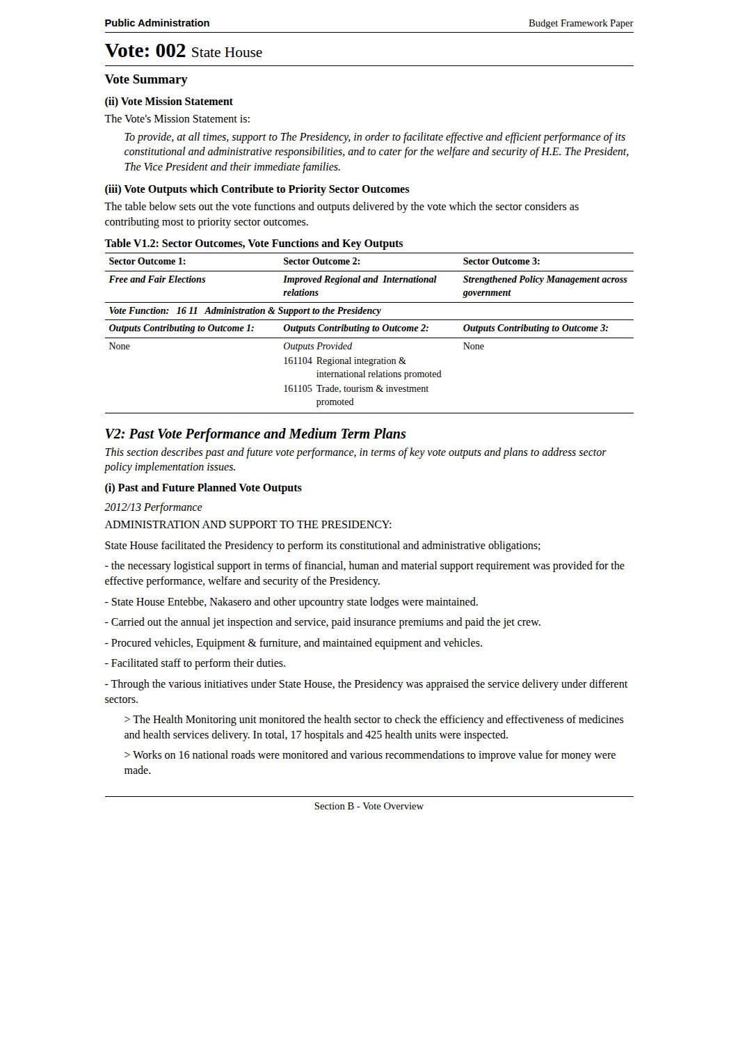Public Administration
Budget Framework Paper
Vote: 002 State House
Vote Summary
(ii) Vote Mission Statement
The Vote's Mission Statement is:
To provide, at all times, support to The Presidency, in order to facilitate effective and efficient performance of its constitutional and administrative responsibilities, and to cater for the welfare and security of H.E. The President, The Vice President and their immediate families.
(iii) Vote Outputs which Contribute to Priority Sector Outcomes
The table below sets out the vote functions and outputs delivered by the vote which the sector considers as contributing most to priority sector outcomes.
Table V1.2: Sector Outcomes, Vote Functions and Key Outputs
| Sector Outcome 1: | Sector Outcome 2: | Sector Outcome 3: |
| --- | --- | --- |
| Free and Fair Elections | Improved Regional and International relations | Strengthened Policy Management across government |
| Vote Function: 16 11 Administration & Support to the Presidency |
| Outputs Contributing to Outcome 1: | Outputs Contributing to Outcome 2: | Outputs Contributing to Outcome 3: |
| None | Outputs Provided 161104 Regional integration & international relations promoted 161105 Trade, tourism & investment promoted | None |
V2: Past Vote Performance and Medium Term Plans
This section describes past and future vote performance, in terms of key vote outputs and plans to address sector policy implementation issues.
(i) Past and Future Planned Vote Outputs
2012/13 Performance
ADMINISTRATION AND SUPPORT TO THE PRESIDENCY:
State House facilitated the Presidency to perform its constitutional and administrative obligations;
- the necessary logistical support in terms of financial, human and material support requirement was provided for the effective performance, welfare and security of the Presidency.
- State House Entebbe, Nakasero and other upcountry state lodges were maintained.
- Carried out the annual jet inspection and service, paid insurance premiums and paid the jet crew.
- Procured vehicles, Equipment & furniture, and maintained equipment and vehicles.
- Facilitated staff to perform their duties.
- Through the various initiatives under State House, the Presidency was appraised the service delivery under different sectors.
> The Health Monitoring unit monitored the health sector to check the efficiency and effectiveness of medicines and health services delivery. In total, 17 hospitals and 425 health units were inspected.
> Works on 16 national roads were monitored and various recommendations to improve value for money were made.
Section B - Vote Overview